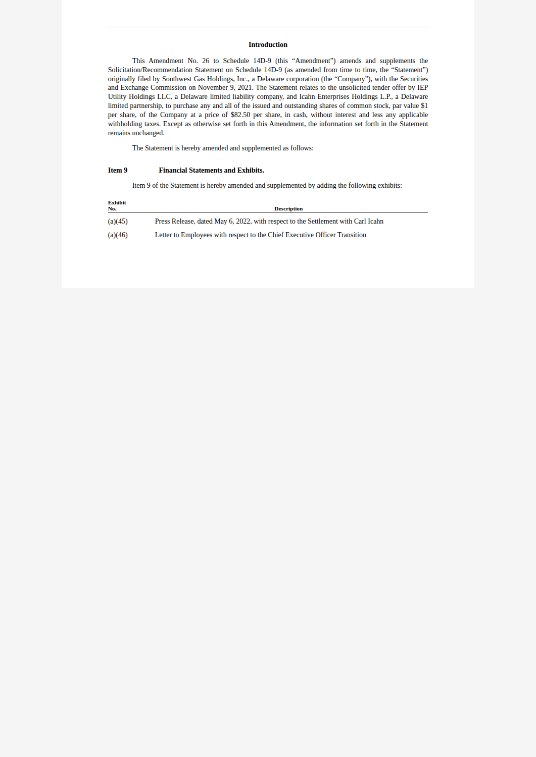Introduction
This Amendment No. 26 to Schedule 14D-9 (this “Amendment”) amends and supplements the Solicitation/Recommendation Statement on Schedule 14D-9 (as amended from time to time, the “Statement”) originally filed by Southwest Gas Holdings, Inc., a Delaware corporation (the “Company”), with the Securities and Exchange Commission on November 9, 2021. The Statement relates to the unsolicited tender offer by IEP Utility Holdings LLC, a Delaware limited liability company, and Icahn Enterprises Holdings L.P., a Delaware limited partnership, to purchase any and all of the issued and outstanding shares of common stock, par value $1 per share, of the Company at a price of $82.50 per share, in cash, without interest and less any applicable withholding taxes. Except as otherwise set forth in this Amendment, the information set forth in the Statement remains unchanged.
The Statement is hereby amended and supplemented as follows:
Item 9 Financial Statements and Exhibits.
Item 9 of the Statement is hereby amended and supplemented by adding the following exhibits:
| Exhibit No. | Description |
| --- | --- |
| (a)(45) | Press Release, dated May 6, 2022, with respect to the Settlement with Carl Icahn |
| (a)(46) | Letter to Employees with respect to the Chief Executive Officer Transition |